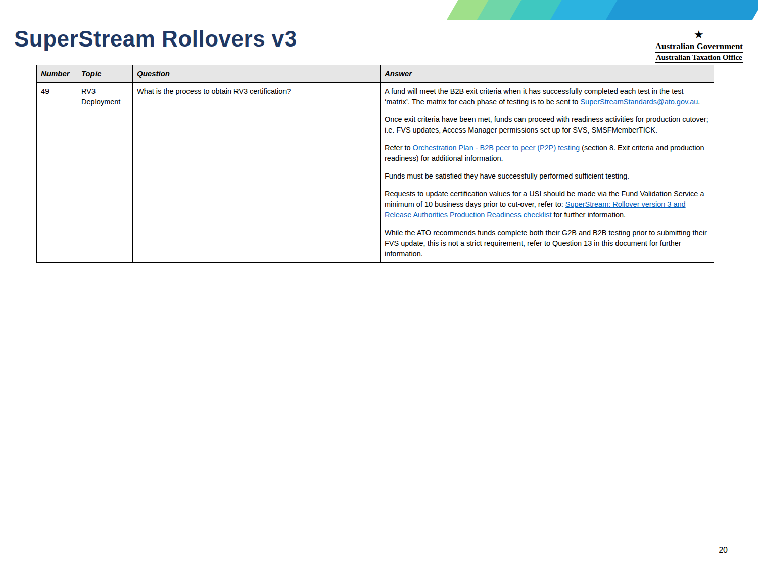SuperStream Rollovers v3
★
Australian Government
Australian Taxation Office
| Number | Topic | Question | Answer |
| --- | --- | --- | --- |
| 49 | RV3 Deployment | What is the process to obtain RV3 certification? | A fund will meet the B2B exit criteria when it has successfully completed each test in the test ‘matrix’. The matrix for each phase of testing is to be sent to SuperStreamStandards@ato.gov.au . Once exit criteria have been met, funds can proceed with readiness activities for production cutover; i.e. FVS updates, Access Manager permissions set up for SVS, SMSFMemberTICK. Refer to Orchestration Plan - B2B peer to peer (P2P) testing (section 8. Exit criteria and production readiness) for additional information. Funds must be satisfied they have successfully performed sufficient testing. Requests to update certification values for a USI should be made via the Fund Validation Service a minimum of 10 business days prior to cut-over, refer to: SuperStream: Rollover version 3 and Release Authorities Production Readiness checklist for further information. While the ATO recommends funds complete both their G2B and B2B testing prior to submitting their FVS update, this is not a strict requirement, refer to Question 13 in this document for further information. |
20